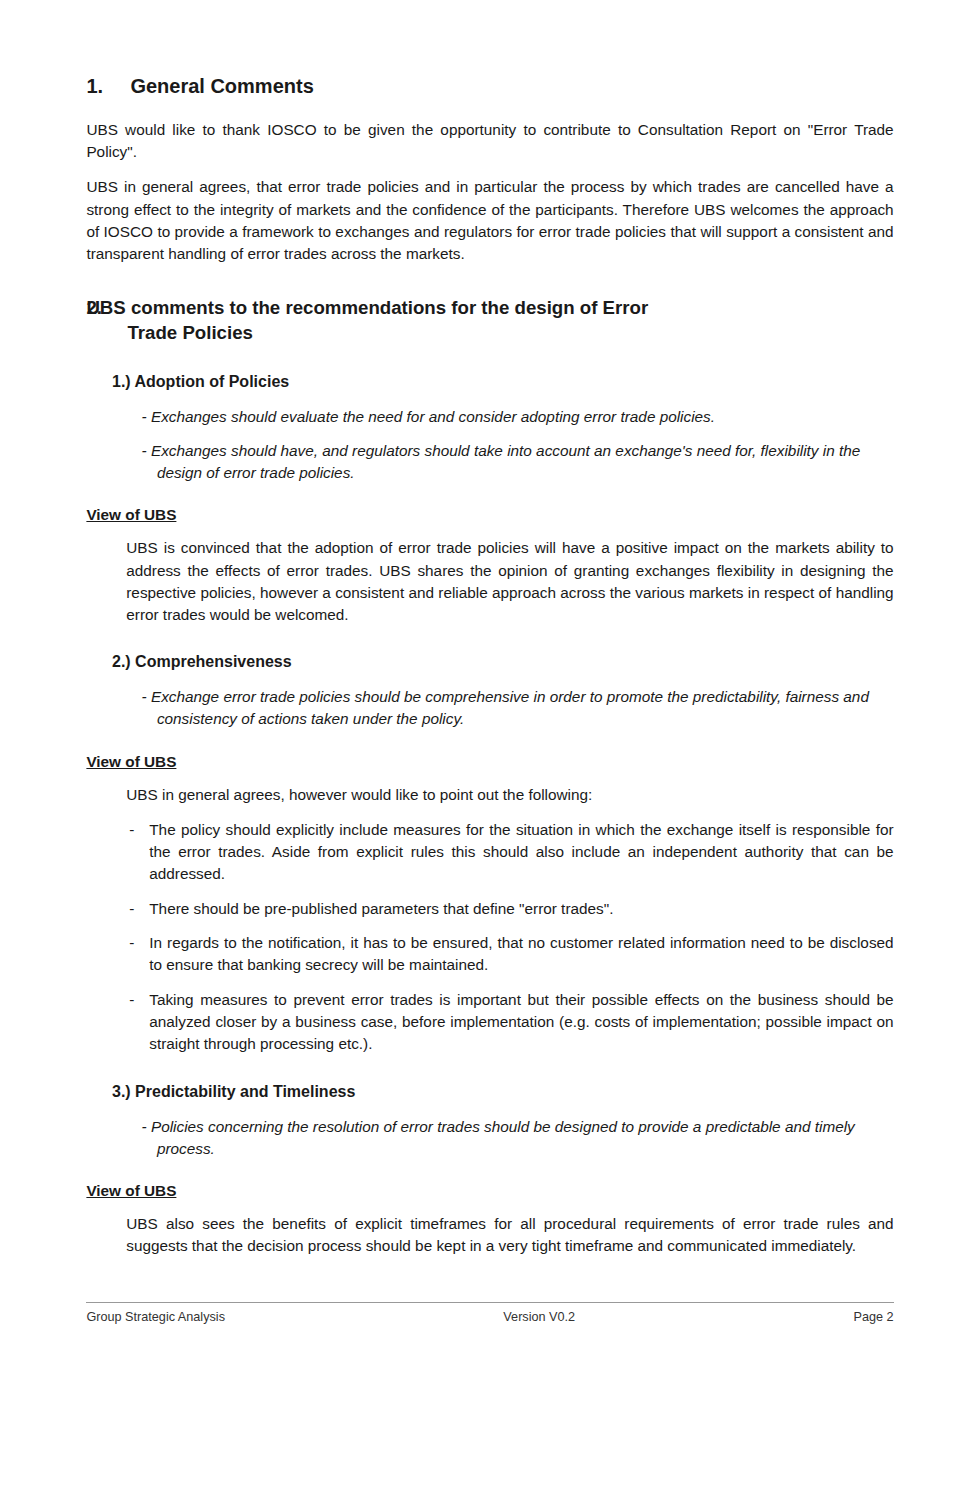1. General Comments
UBS would like to thank IOSCO to be given the opportunity to contribute to Consultation Report on "Error Trade Policy".
UBS in general agrees, that error trade policies and in particular the process by which trades are cancelled have a strong effect to the integrity of markets and the confidence of the participants. Therefore UBS welcomes the approach of IOSCO to provide a framework to exchanges and regulators for error trade policies that will support a consistent and transparent handling of error trades across the markets.
2. UBS comments to the recommendations for the design of Error Trade Policies
1.) Adoption of Policies
- Exchanges should evaluate the need for and consider adopting error trade policies.
- Exchanges should have, and regulators should take into account an exchange's need for, flexibility in the design of error trade policies.
View of UBS
UBS is convinced that the adoption of error trade policies will have a positive impact on the markets ability to address the effects of error trades. UBS shares the opinion of granting exchanges flexibility in designing the respective policies, however a consistent and reliable approach across the various markets in respect of handling error trades would be welcomed.
2.) Comprehensiveness
- Exchange error trade policies should be comprehensive in order to promote the predictability, fairness and consistency of actions taken under the policy.
View of UBS
UBS in general agrees, however would like to point out the following:
The policy should explicitly include measures for the situation in which the exchange itself is responsible for the error trades. Aside from explicit rules this should also include an independent authority that can be addressed.
There should be pre-published parameters that define "error trades".
In regards to the notification, it has to be ensured, that no customer related information need to be disclosed to ensure that banking secrecy will be maintained.
Taking measures to prevent error trades is important but their possible effects on the business should be analyzed closer by a business case, before implementation (e.g. costs of implementation; possible impact on straight through processing etc.).
3.) Predictability and Timeliness
- Policies concerning the resolution of error trades should be designed to provide a predictable and timely process.
View of UBS
UBS also sees the benefits of explicit timeframes for all procedural requirements of error trade rules and suggests that the decision process should be kept in a very tight timeframe and communicated immediately.
Group Strategic Analysis Version V0.2 Page 2